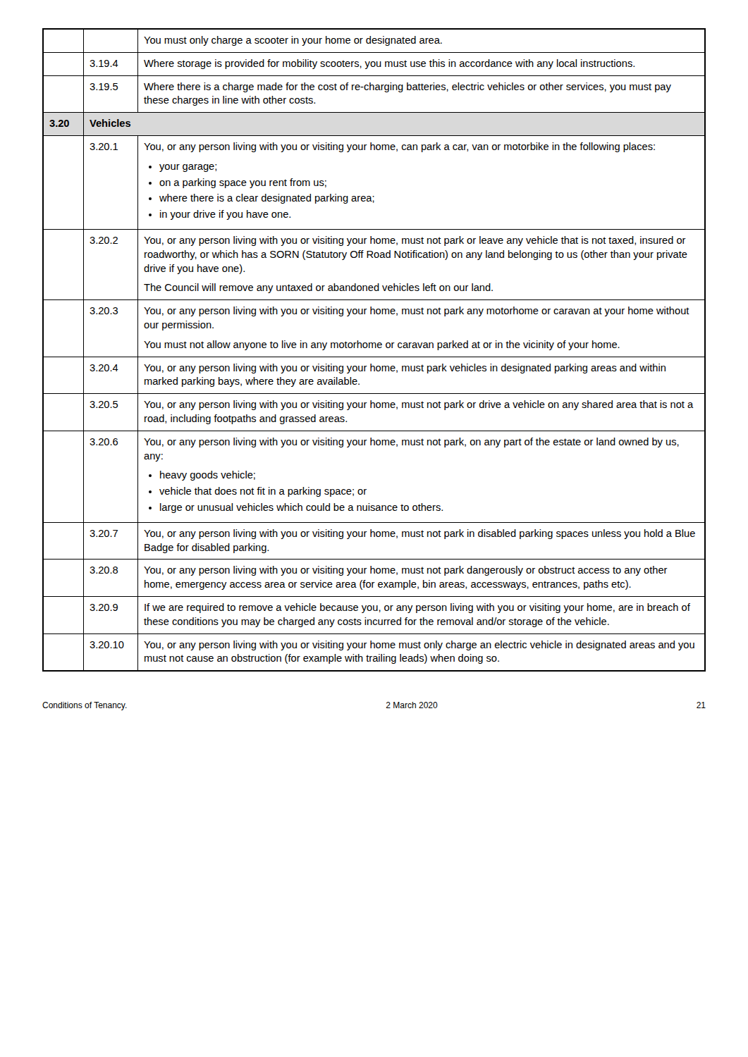| | | You must only charge a scooter in your home or designated area. |
| | 3.19.4 | Where storage is provided for mobility scooters, you must use this in accordance with any local instructions. |
| | 3.19.5 | Where there is a charge made for the cost of re-charging batteries, electric vehicles or other services, you must pay these charges in line with other costs. |
| 3.20 | Vehicles |
| | 3.20.1 | You, or any person living with you or visiting your home, can park a car, van or motorbike in the following places: your garage; on a parking space you rent from us; where there is a clear designated parking area; in your drive if you have one. |
| | 3.20.2 | You, or any person living with you or visiting your home, must not park or leave any vehicle that is not taxed, insured or roadworthy, or which has a SORN (Statutory Off Road Notification) on any land belonging to us (other than your private drive if you have one). The Council will remove any untaxed or abandoned vehicles left on our land. |
| | 3.20.3 | You, or any person living with you or visiting your home, must not park any motorhome or caravan at your home without our permission. You must not allow anyone to live in any motorhome or caravan parked at or in the vicinity of your home. |
| | 3.20.4 | You, or any person living with you or visiting your home, must park vehicles in designated parking areas and within marked parking bays, where they are available. |
| | 3.20.5 | You, or any person living with you or visiting your home, must not park or drive a vehicle on any shared area that is not a road, including footpaths and grassed areas. |
| | 3.20.6 | You, or any person living with you or visiting your home, must not park, on any part of the estate or land owned by us, any: heavy goods vehicle; vehicle that does not fit in a parking space; or large or unusual vehicles which could be a nuisance to others. |
| | 3.20.7 | You, or any person living with you or visiting your home, must not park in disabled parking spaces unless you hold a Blue Badge for disabled parking. |
| | 3.20.8 | You, or any person living with you or visiting your home, must not park dangerously or obstruct access to any other home, emergency access area or service area (for example, bin areas, accessways, entrances, paths etc). |
| | 3.20.9 | If we are required to remove a vehicle because you, or any person living with you or visiting your home, are in breach of these conditions you may be charged any costs incurred for the removal and/or storage of the vehicle. |
| | 3.20.10 | You, or any person living with you or visiting your home must only charge an electric vehicle in designated areas and you must not cause an obstruction (for example with trailing leads) when doing so. |
Conditions of Tenancy. 2 March 2020 21